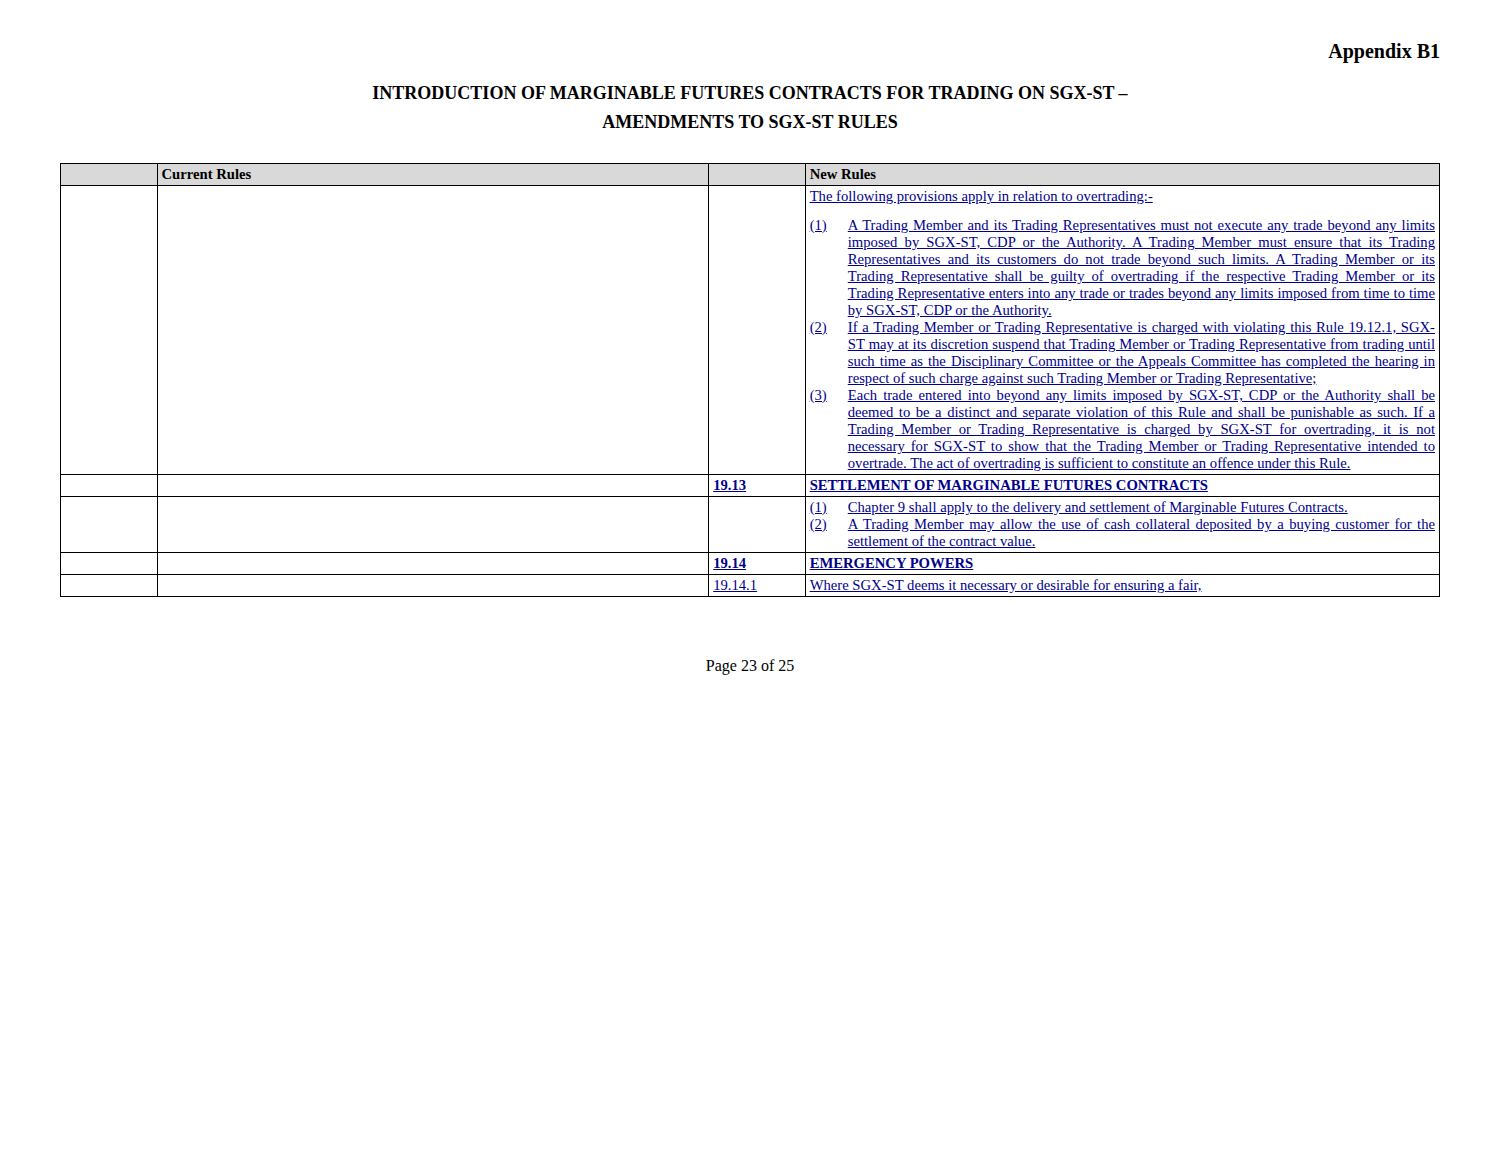Appendix B1
INTRODUCTION OF MARGINABLE FUTURES CONTRACTS FOR TRADING ON SGX-ST –
AMENDMENTS TO SGX-ST RULES
| | Current Rules | | New Rules |
| --- | --- | --- | --- |
| | | | The following provisions apply in relation to overtrading:- (1) A Trading Member and its Trading Representatives must not execute any trade beyond any limits imposed by SGX-ST, CDP or the Authority. A Trading Member must ensure that its Trading Representatives and its customers do not trade beyond such limits. A Trading Member or its Trading Representative shall be guilty of overtrading if the respective Trading Member or its Trading Representative enters into any trade or trades beyond any limits imposed from time to time by SGX-ST, CDP or the Authority. (2) If a Trading Member or Trading Representative is charged with violating this Rule 19.12.1, SGX-ST may at its discretion suspend that Trading Member or Trading Representative from trading until such time as the Disciplinary Committee or the Appeals Committee has completed the hearing in respect of such charge against such Trading Member or Trading Representative; (3) Each trade entered into beyond any limits imposed by SGX-ST, CDP or the Authority shall be deemed to be a distinct and separate violation of this Rule and shall be punishable as such. If a Trading Member or Trading Representative is charged by SGX-ST for overtrading, it is not necessary for SGX-ST to show that the Trading Member or Trading Representative intended to overtrade. The act of overtrading is sufficient to constitute an offence under this Rule. |
| | | 19.13 | SETTLEMENT OF MARGINABLE FUTURES CONTRACTS |
| | | | (1) Chapter 9 shall apply to the delivery and settlement of Marginable Futures Contracts. (2) A Trading Member may allow the use of cash collateral deposited by a buying customer for the settlement of the contract value. |
| | | 19.14 | EMERGENCY POWERS |
| | | 19.14.1 | Where SGX-ST deems it necessary or desirable for ensuring a fair, |
Page 23 of 25